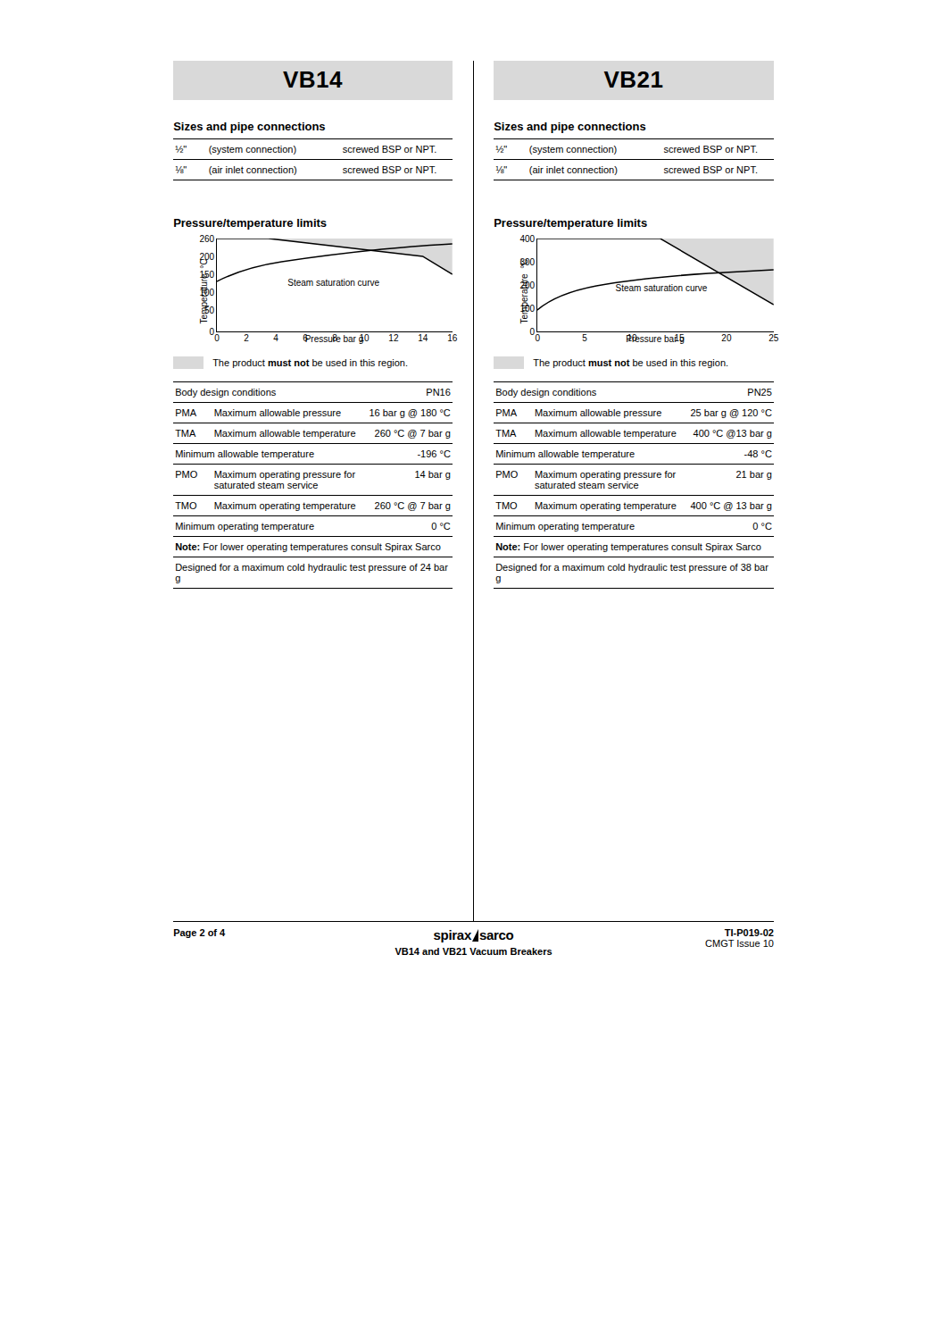VB14
Sizes and pipe connections
| ½" | (system connection) | screwed BSP or NPT. |
| ⅛" | (air inlet connection) | screwed BSP or NPT. |
Pressure/temperature limits
Temperature °C
260 200 150 100 50 0 0 2 4 6 8 10 12 14 16 Steam saturation curve
Pressure bar g
The product must not be used in this region.
| Body design conditions | PN16 |
| PMA | Maximum allowable pressure | 16 bar g @ 180 °C |
| TMA | Maximum allowable temperature | 260 °C @ 7 bar g |
| Minimum allowable temperature | -196 °C |
| PMO | Maximum operating pressure for saturated steam service | 14 bar g |
| TMO | Maximum operating temperature | 260 °C @ 7 bar g |
| Minimum operating temperature | 0 °C |
| Note: For lower operating temperatures consult Spirax Sarco |
| Designed for a maximum cold hydraulic test pressure of 24 bar g |
VB21
Sizes and pipe connections
| ½" | (system connection) | screwed BSP or NPT. |
| ⅛" | (air inlet connection) | screwed BSP or NPT. |
Pressure/temperature limits
Temperature °C
400 300 200 100 0 0 5 10 15 20 25 Steam saturation curve
Pressure bar g
The product must not be used in this region.
| Body design conditions | PN25 |
| PMA | Maximum allowable pressure | 25 bar g @ 120 °C |
| TMA | Maximum allowable temperature | 400 °C @13 bar g |
| Minimum allowable temperature | -48 °C |
| PMO | Maximum operating pressure for saturated steam service | 21 bar g |
| TMO | Maximum operating temperature | 400 °C @ 13 bar g |
| Minimum operating temperature | 0 °C |
| Note: For lower operating temperatures consult Spirax Sarco |
| Designed for a maximum cold hydraulic test pressure of 38 bar g |
Page 2 of 4
TI-P019-02
CMGT Issue 10
spirax sarco
VB14 and VB21 Vacuum Breakers